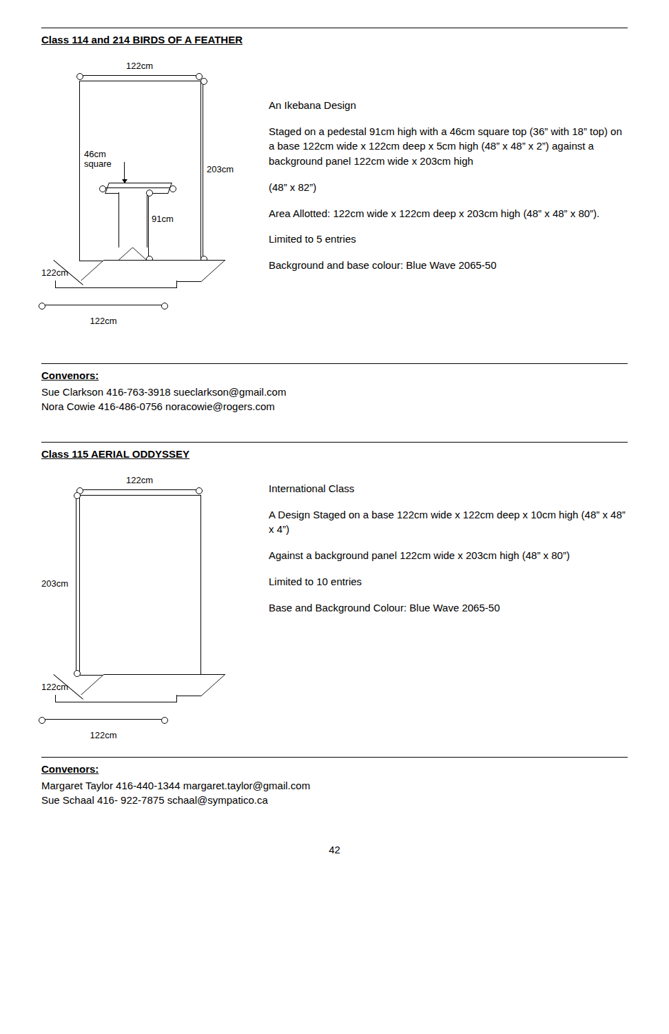Class 114 and 214 BIRDS OF A FEATHER
122cm
203cm
46cm
square
91cm
122cm
122cm
An Ikebana Design
Staged on a pedestal 91cm high with a 46cm square top (36” with 18” top) on a base 122cm wide x 122cm deep x 5cm high (48” x 48” x 2”) against a background panel 122cm wide x 203cm high
(48” x 82”)
Area Allotted: 122cm wide x 122cm deep x 203cm high (48” x 48” x 80”).
Limited to 5 entries
Background and base colour: Blue Wave 2065-50
Convenors:
Sue Clarkson 416-763-3918 sueclarkson@gmail.com
Nora Cowie 416-486-0756 noracowie@rogers.com
Class 115 AERIAL ODDYSSEY
122cm
203cm
122cm
122cm
International Class
A Design Staged on a base 122cm wide x 122cm deep x 10cm high (48” x 48” x 4”)
Against a background panel 122cm wide x 203cm high (48” x 80”)
Limited to 10 entries
Base and Background Colour: Blue Wave 2065-50
Convenors:
Margaret Taylor 416-440-1344 margaret.taylor@gmail.com
Sue Schaal 416- 922-7875 schaal@sympatico.ca
42